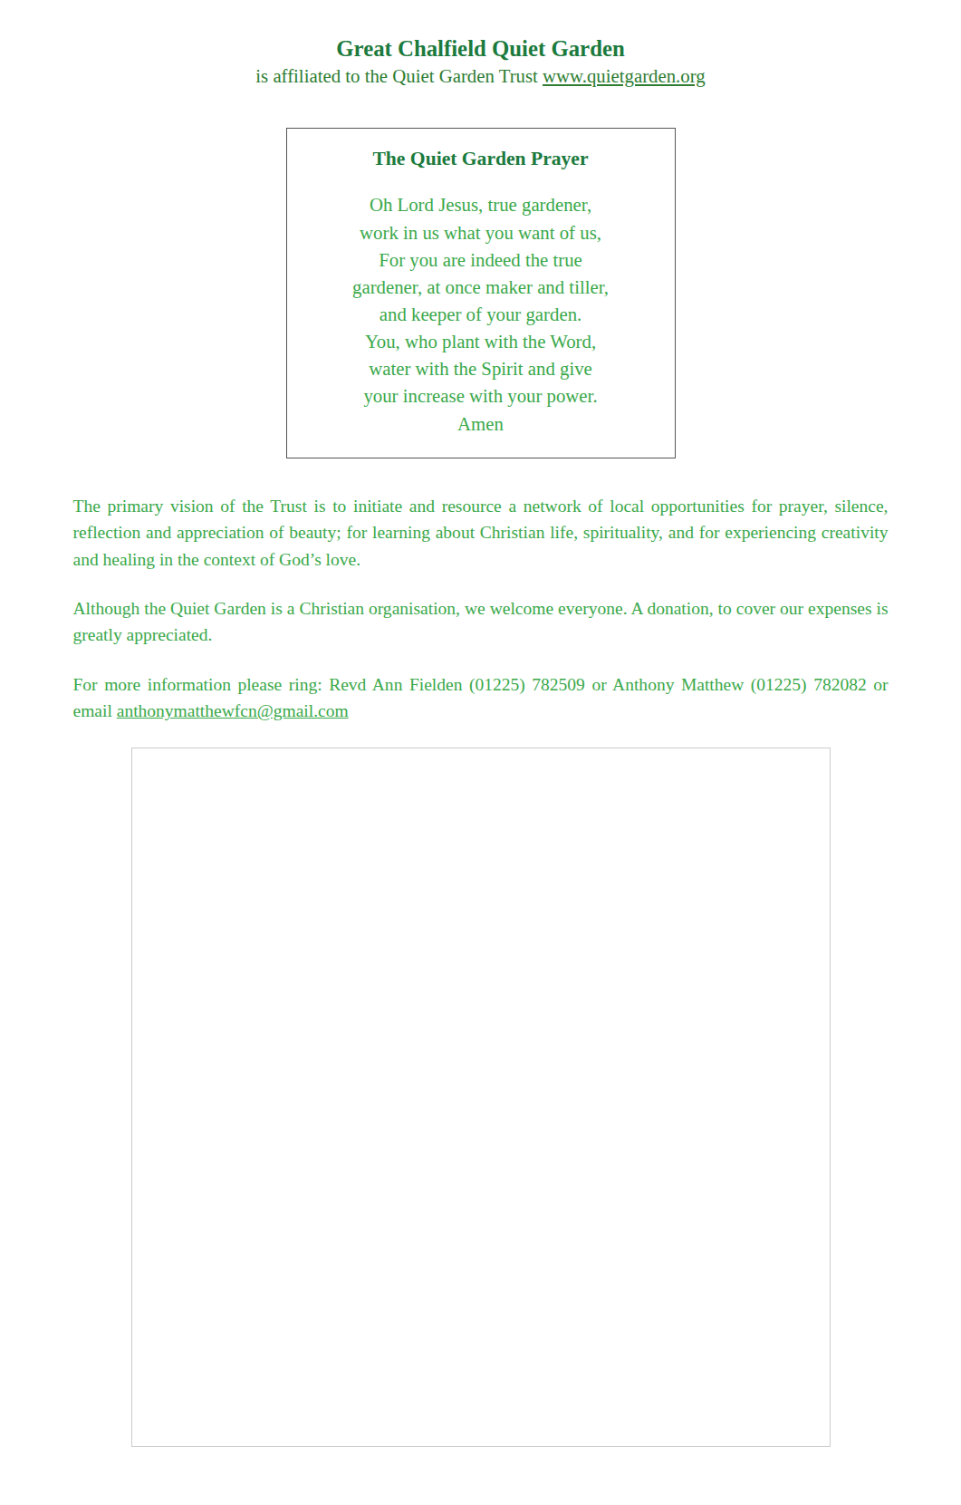Great Chalfield Quiet Garden
is affiliated to the Quiet Garden Trust www.quietgarden.org
The Quiet Garden Prayer
Oh Lord Jesus, true gardener,
work in us what you want of us,
For you are indeed the true
gardener, at once maker and tiller,
and keeper of your garden.
You, who plant with the Word,
water with the Spirit and give
your increase with your power.
Amen
The primary vision of the Trust is to initiate and resource a network of local opportunities for prayer, silence, reflection and appreciation of beauty; for learning about Christian life, spirituality, and for experiencing creativity and healing in the context of God’s love.
Although the Quiet Garden is a Christian organisation, we welcome everyone. A donation, to cover our expenses is greatly appreciated.
For more information please ring: Revd Ann Fielden (01225) 782509 or Anthony Matthew (01225) 782082 or email anthonymatthewfcn@gmail.com